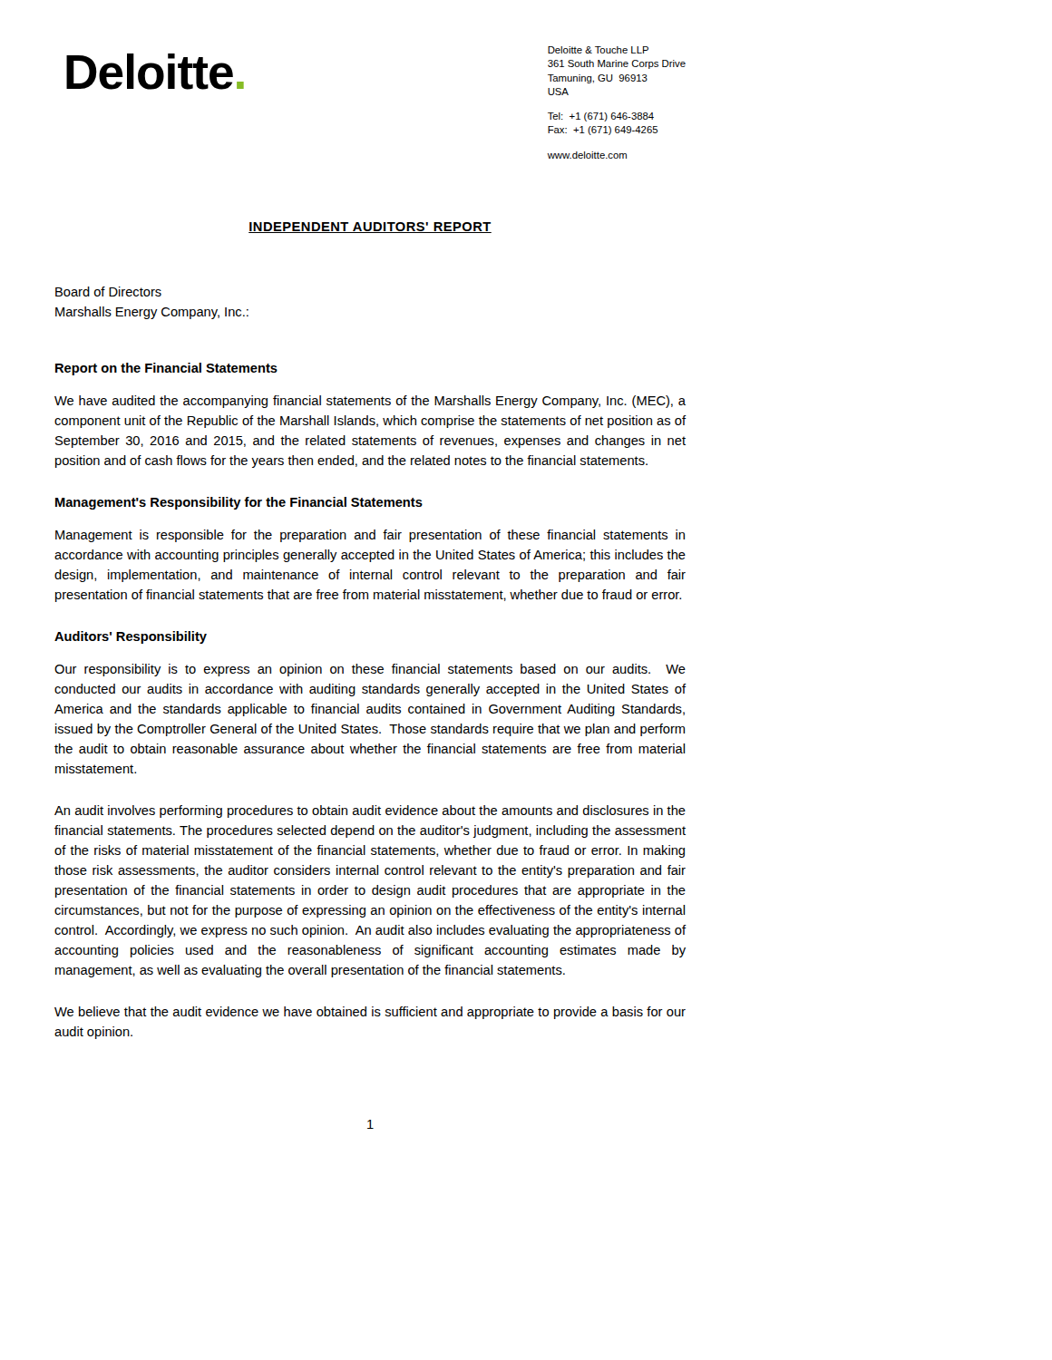Deloitte.
Deloitte & Touche LLP
361 South Marine Corps Drive
Tamuning, GU 96913
USA
Tel: +1 (671) 646-3884
Fax: +1 (671) 649-4265
www.deloitte.com
INDEPENDENT AUDITORS' REPORT
Board of Directors
Marshalls Energy Company, Inc.:
Report on the Financial Statements
We have audited the accompanying financial statements of the Marshalls Energy Company, Inc. (MEC), a component unit of the Republic of the Marshall Islands, which comprise the statements of net position as of September 30, 2016 and 2015, and the related statements of revenues, expenses and changes in net position and of cash flows for the years then ended, and the related notes to the financial statements.
Management's Responsibility for the Financial Statements
Management is responsible for the preparation and fair presentation of these financial statements in accordance with accounting principles generally accepted in the United States of America; this includes the design, implementation, and maintenance of internal control relevant to the preparation and fair presentation of financial statements that are free from material misstatement, whether due to fraud or error.
Auditors' Responsibility
Our responsibility is to express an opinion on these financial statements based on our audits. We conducted our audits in accordance with auditing standards generally accepted in the United States of America and the standards applicable to financial audits contained in Government Auditing Standards, issued by the Comptroller General of the United States. Those standards require that we plan and perform the audit to obtain reasonable assurance about whether the financial statements are free from material misstatement.
An audit involves performing procedures to obtain audit evidence about the amounts and disclosures in the financial statements. The procedures selected depend on the auditor's judgment, including the assessment of the risks of material misstatement of the financial statements, whether due to fraud or error. In making those risk assessments, the auditor considers internal control relevant to the entity's preparation and fair presentation of the financial statements in order to design audit procedures that are appropriate in the circumstances, but not for the purpose of expressing an opinion on the effectiveness of the entity's internal control. Accordingly, we express no such opinion. An audit also includes evaluating the appropriateness of accounting policies used and the reasonableness of significant accounting estimates made by management, as well as evaluating the overall presentation of the financial statements.
We believe that the audit evidence we have obtained is sufficient and appropriate to provide a basis for our audit opinion.
1